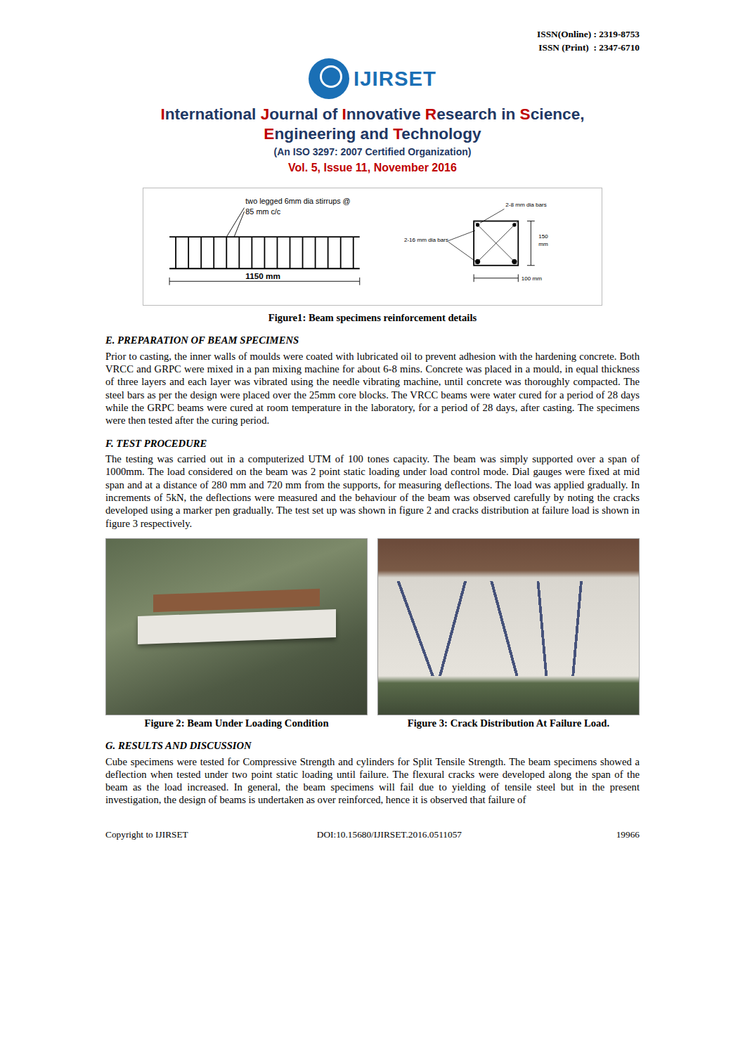ISSN(Online) : 2319-8753
ISSN (Print) : 2347-6710
IJIRSET
International Journal of Innovative Research in Science,
Engineering and Technology
(An ISO 3297: 2007 Certified Organization)
Vol. 5, Issue 11, November 2016
two legged 6mm dia stirrups @ 85 mm c/c 1150 mm 2-8 mm dia bars 2-16 mm dia bars 150 mm 100 mm
Figure1: Beam specimens reinforcement details
E. PREPARATION OF BEAM SPECIMENS
Prior to casting, the inner walls of moulds were coated with lubricated oil to prevent adhesion with the hardening concrete. Both VRCC and GRPC were mixed in a pan mixing machine for about 6-8 mins. Concrete was placed in a mould, in equal thickness of three layers and each layer was vibrated using the needle vibrating machine, until concrete was thoroughly compacted. The steel bars as per the design were placed over the 25mm core blocks. The VRCC beams were water cured for a period of 28 days while the GRPC beams were cured at room temperature in the laboratory, for a period of 28 days, after casting. The specimens were then tested after the curing period.
F. TEST PROCEDURE
The testing was carried out in a computerized UTM of 100 tones capacity. The beam was simply supported over a span of 1000mm. The load considered on the beam was 2 point static loading under load control mode. Dial gauges were fixed at mid span and at a distance of 280 mm and 720 mm from the supports, for measuring deflections. The load was applied gradually. In increments of 5kN, the deflections were measured and the behaviour of the beam was observed carefully by noting the cracks developed using a marker pen gradually. The test set up was shown in figure 2 and cracks distribution at failure load is shown in figure 3 respectively.
Figure 2: Beam Under Loading Condition
Figure 3: Crack Distribution At Failure Load.
G. RESULTS AND DISCUSSION
Cube specimens were tested for Compressive Strength and cylinders for Split Tensile Strength. The beam specimens showed a deflection when tested under two point static loading until failure. The flexural cracks were developed along the span of the beam as the load increased. In general, the beam specimens will fail due to yielding of tensile steel but in the present investigation, the design of beams is undertaken as over reinforced, hence it is observed that failure of
Copyright to IJIRSET
DOI:10.15680/IJIRSET.2016.0511057
19966